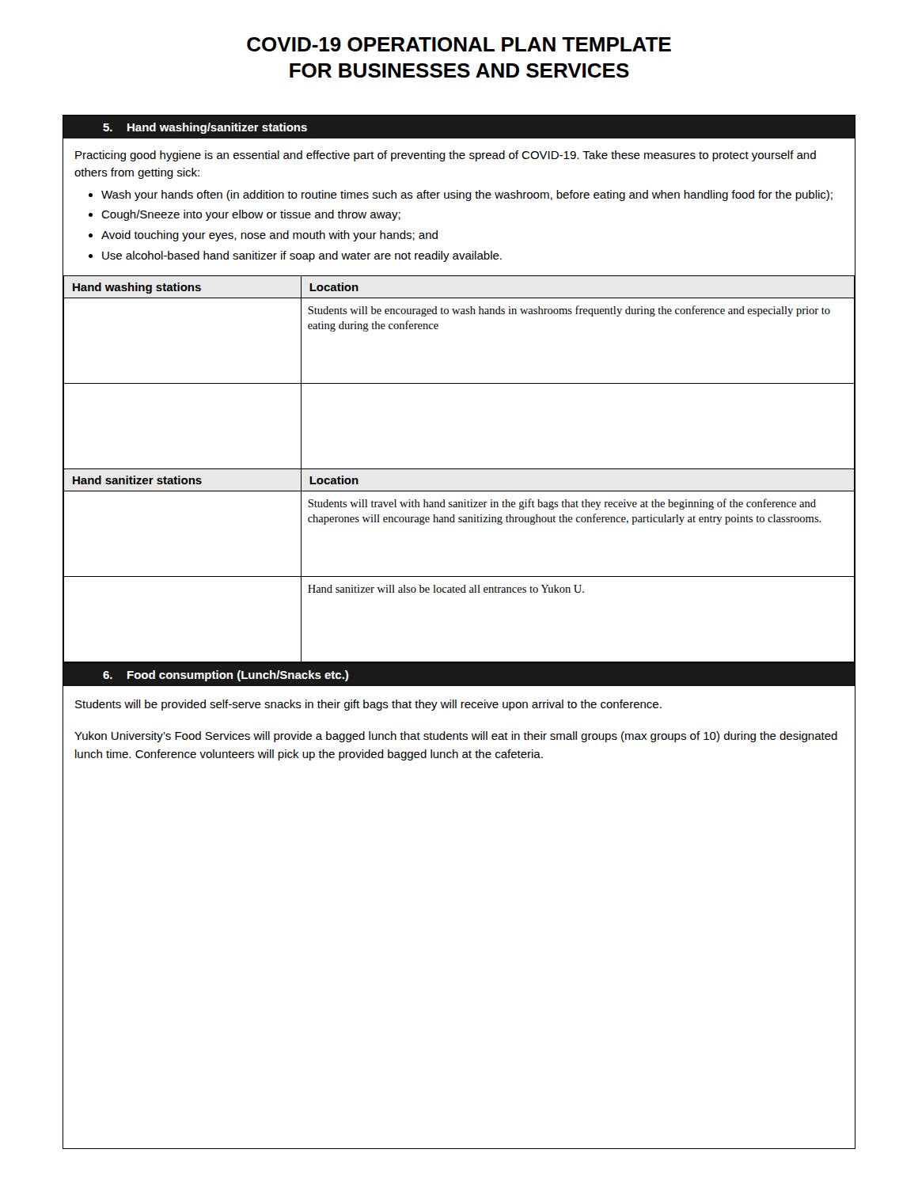COVID-19 OPERATIONAL PLAN TEMPLATE
FOR BUSINESSES AND SERVICES
5. Hand washing/sanitizer stations
Practicing good hygiene is an essential and effective part of preventing the spread of COVID-19. Take these measures to protect yourself and others from getting sick:
Wash your hands often (in addition to routine times such as after using the washroom, before eating and when handling food for the public);
Cough/Sneeze into your elbow or tissue and throw away;
Avoid touching your eyes, nose and mouth with your hands; and
Use alcohol-based hand sanitizer if soap and water are not readily available.
| Hand washing stations | Location |
| --- | --- |
| | Students will be encouraged to wash hands in washrooms frequently during the conference and especially prior to eating during the conference |
| Hand sanitizer stations | Location |
| | Students will travel with hand sanitizer in the gift bags that they receive at the beginning of the conference and chaperones will encourage hand sanitizing throughout the conference, particularly at entry points to classrooms. |
| | Hand sanitizer will also be located all entrances to Yukon U. |
6. Food consumption (Lunch/Snacks etc.)
Students will be provided self-serve snacks in their gift bags that they will receive upon arrival to the conference.
Yukon University’s Food Services will provide a bagged lunch that students will eat in their small groups (max groups of 10) during the designated lunch time. Conference volunteers will pick up the provided bagged lunch at the cafeteria.